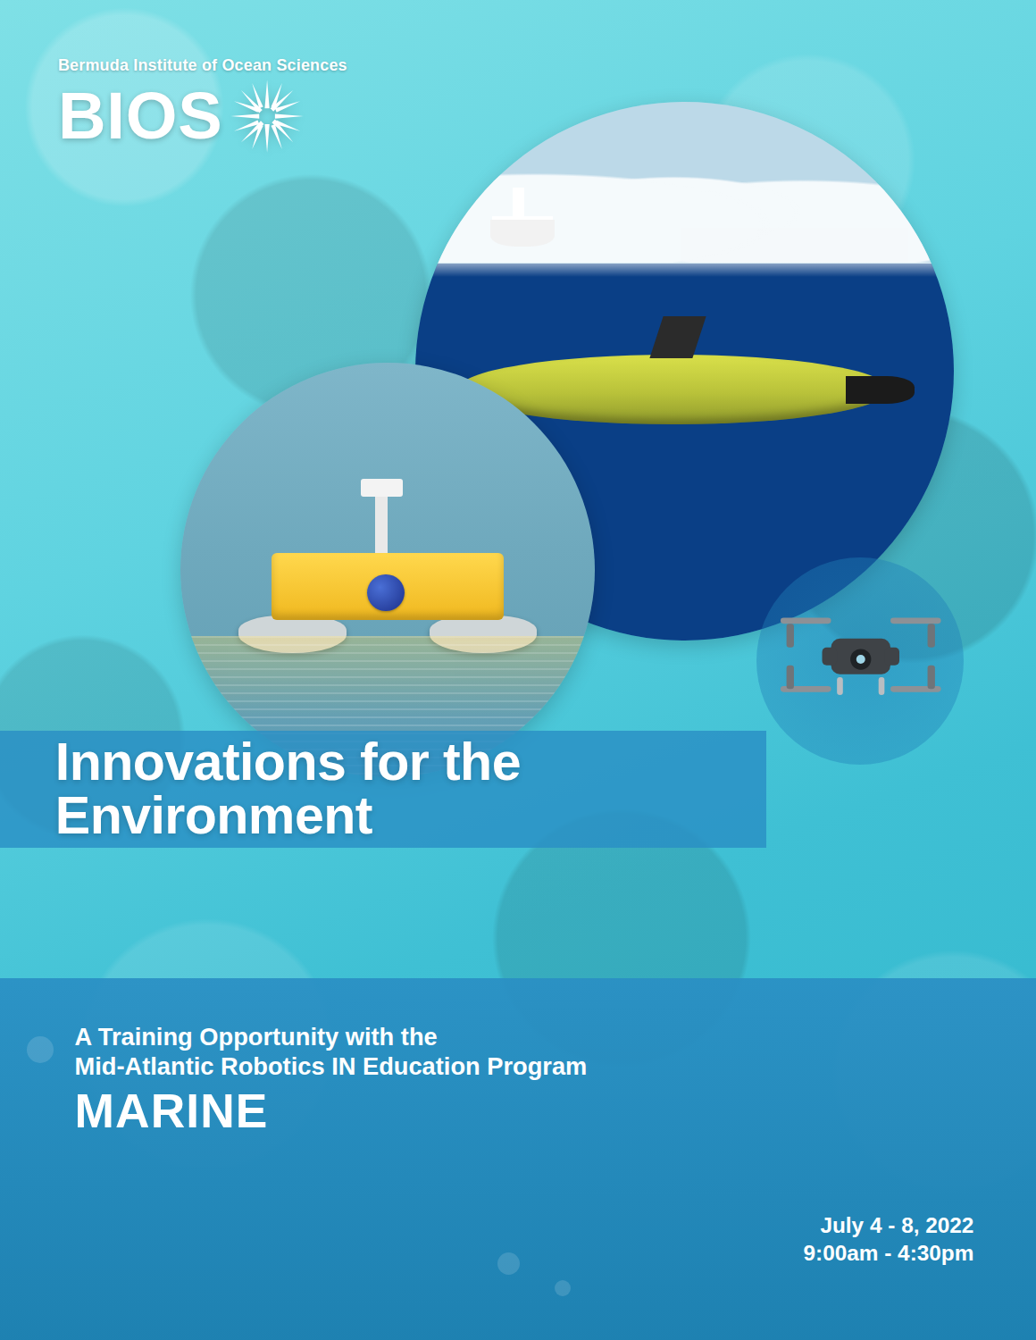Bermuda Institute of Ocean Sciences
BIOS
Innovations for the
Environment
A Training Opportunity with the
Mid-Atlantic Robotics IN Education Program
MARINE
July 4 - 8, 2022 9:00am - 4:30pm